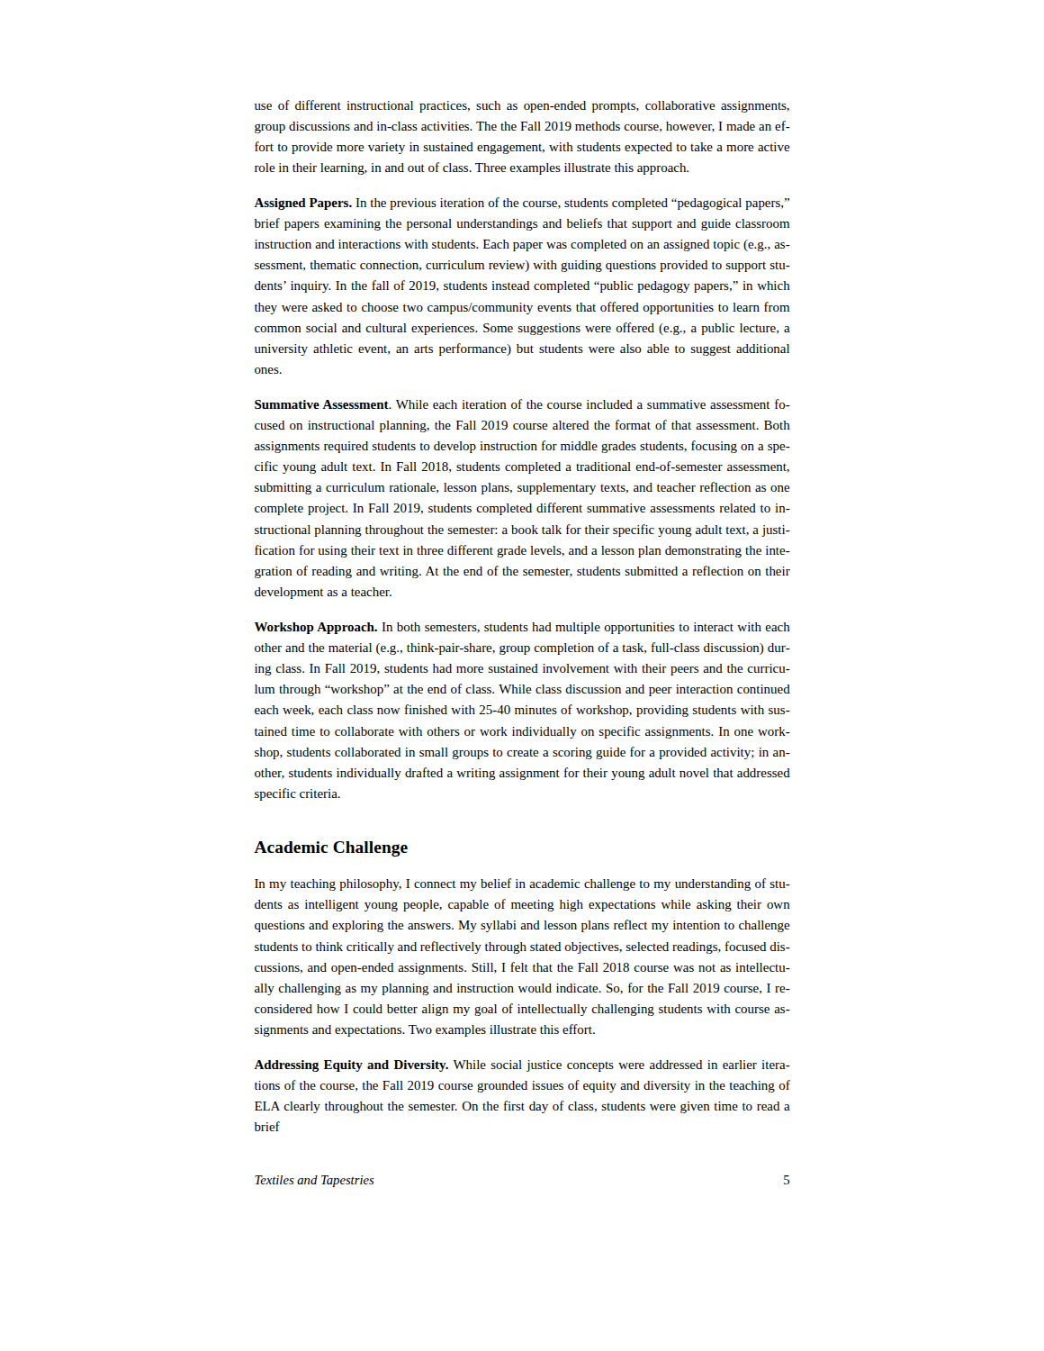use of different instructional practices, such as open-ended prompts, collaborative assignments, group discussions and in-class activities. The the Fall 2019 methods course, however, I made an effort to provide more variety in sustained engagement, with students expected to take a more active role in their learning, in and out of class. Three examples illustrate this approach.
Assigned Papers. In the previous iteration of the course, students completed “pedagogical papers,” brief papers examining the personal understandings and beliefs that support and guide classroom instruction and interactions with students. Each paper was completed on an assigned topic (e.g., assessment, thematic connection, curriculum review) with guiding questions provided to support students’ inquiry. In the fall of 2019, students instead completed “public pedagogy papers,” in which they were asked to choose two campus/community events that offered opportunities to learn from common social and cultural experiences. Some suggestions were offered (e.g., a public lecture, a university athletic event, an arts performance) but students were also able to suggest additional ones.
Summative Assessment. While each iteration of the course included a summative assessment focused on instructional planning, the Fall 2019 course altered the format of that assessment. Both assignments required students to develop instruction for middle grades students, focusing on a specific young adult text. In Fall 2018, students completed a traditional end-of-semester assessment, submitting a curriculum rationale, lesson plans, supplementary texts, and teacher reflection as one complete project. In Fall 2019, students completed different summative assessments related to instructional planning throughout the semester: a book talk for their specific young adult text, a justification for using their text in three different grade levels, and a lesson plan demonstrating the integration of reading and writing. At the end of the semester, students submitted a reflection on their development as a teacher.
Workshop Approach. In both semesters, students had multiple opportunities to interact with each other and the material (e.g., think-pair-share, group completion of a task, full-class discussion) during class. In Fall 2019, students had more sustained involvement with their peers and the curriculum through “workshop” at the end of class. While class discussion and peer interaction continued each week, each class now finished with 25-40 minutes of workshop, providing students with sustained time to collaborate with others or work individually on specific assignments. In one workshop, students collaborated in small groups to create a scoring guide for a provided activity; in another, students individually drafted a writing assignment for their young adult novel that addressed specific criteria.
Academic Challenge
In my teaching philosophy, I connect my belief in academic challenge to my understanding of students as intelligent young people, capable of meeting high expectations while asking their own questions and exploring the answers. My syllabi and lesson plans reflect my intention to challenge students to think critically and reflectively through stated objectives, selected readings, focused discussions, and open-ended assignments. Still, I felt that the Fall 2018 course was not as intellectually challenging as my planning and instruction would indicate. So, for the Fall 2019 course, I reconsidered how I could better align my goal of intellectually challenging students with course assignments and expectations. Two examples illustrate this effort.
Addressing Equity and Diversity. While social justice concepts were addressed in earlier iterations of the course, the Fall 2019 course grounded issues of equity and diversity in the teaching of ELA clearly throughout the semester. On the first day of class, students were given time to read a brief
Textiles and Tapestries 5